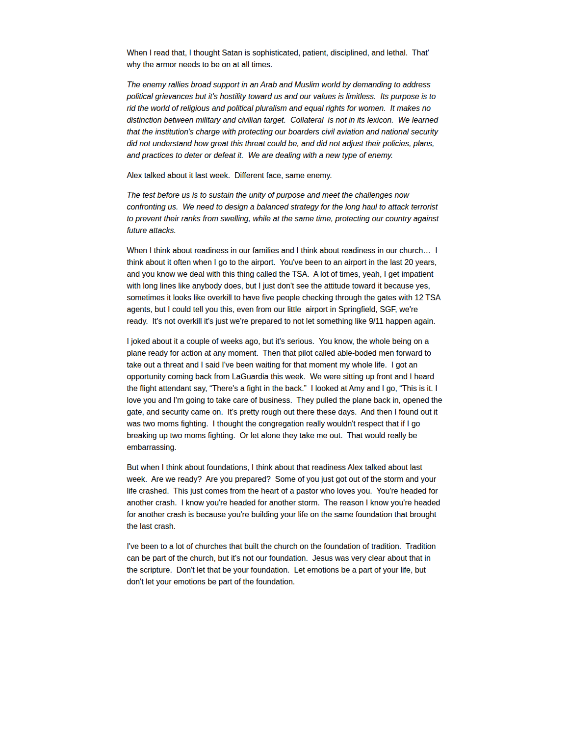When I read that, I thought Satan is sophisticated, patient, disciplined, and lethal. That' why the armor needs to be on at all times.
The enemy rallies broad support in an Arab and Muslim world by demanding to address political grievances but it's hostility toward us and our values is limitless. Its purpose is to rid the world of religious and political pluralism and equal rights for women. It makes no distinction between military and civilian target. Collateral is not in its lexicon. We learned that the institution's charge with protecting our boarders civil aviation and national security did not understand how great this threat could be, and did not adjust their policies, plans, and practices to deter or defeat it. We are dealing with a new type of enemy.
Alex talked about it last week. Different face, same enemy.
The test before us is to sustain the unity of purpose and meet the challenges now confronting us. We need to design a balanced strategy for the long haul to attack terrorist to prevent their ranks from swelling, while at the same time, protecting our country against future attacks.
When I think about readiness in our families and I think about readiness in our church… I think about it often when I go to the airport. You've been to an airport in the last 20 years, and you know we deal with this thing called the TSA. A lot of times, yeah, I get impatient with long lines like anybody does, but I just don't see the attitude toward it because yes, sometimes it looks like overkill to have five people checking through the gates with 12 TSA agents, but I could tell you this, even from our little airport in Springfield, SGF, we're ready. It's not overkill it's just we're prepared to not let something like 9/11 happen again.
I joked about it a couple of weeks ago, but it's serious. You know, the whole being on a plane ready for action at any moment. Then that pilot called able-boded men forward to take out a threat and I said I've been waiting for that moment my whole life. I got an opportunity coming back from LaGuardia this week. We were sitting up front and I heard the flight attendant say, “There's a fight in the back.” I looked at Amy and I go, “This is it. I love you and I'm going to take care of business. They pulled the plane back in, opened the gate, and security came on. It's pretty rough out there these days. And then I found out it was two moms fighting. I thought the congregation really wouldn't respect that if I go breaking up two moms fighting. Or let alone they take me out. That would really be embarrassing.
But when I think about foundations, I think about that readiness Alex talked about last week. Are we ready? Are you prepared? Some of you just got out of the storm and your life crashed. This just comes from the heart of a pastor who loves you. You're headed for another crash. I know you're headed for another storm. The reason I know you're headed for another crash is because you're building your life on the same foundation that brought the last crash.
I've been to a lot of churches that built the church on the foundation of tradition. Tradition can be part of the church, but it's not our foundation. Jesus was very clear about that in the scripture. Don't let that be your foundation. Let emotions be a part of your life, but don't let your emotions be part of the foundation.